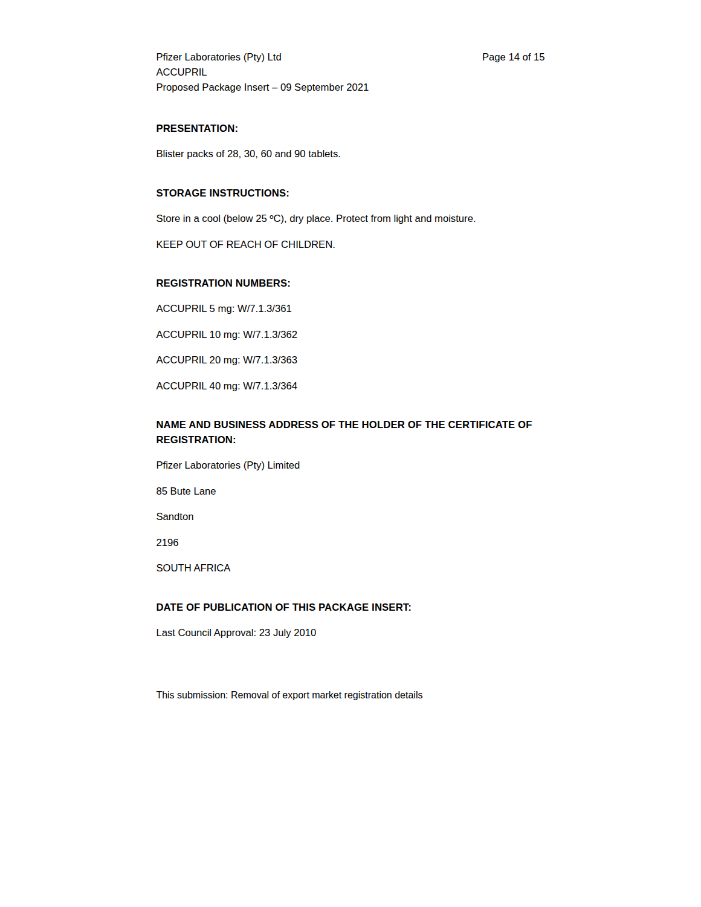Pfizer Laboratories (Pty) Ltd ACCUPRIL Proposed Package Insert – 09 September 2021
Page 14 of 15
PRESENTATION:
Blister packs of 28, 30, 60 and 90 tablets.
STORAGE INSTRUCTIONS:
Store in a cool (below 25 ºC), dry place. Protect from light and moisture.
KEEP OUT OF REACH OF CHILDREN.
REGISTRATION NUMBERS:
ACCUPRIL 5 mg: W/7.1.3/361
ACCUPRIL 10 mg: W/7.1.3/362
ACCUPRIL 20 mg: W/7.1.3/363
ACCUPRIL 40 mg: W/7.1.3/364
NAME AND BUSINESS ADDRESS OF THE HOLDER OF THE CERTIFICATE OF REGISTRATION:
Pfizer Laboratories (Pty) Limited
85 Bute Lane
Sandton
2196
SOUTH AFRICA
DATE OF PUBLICATION OF THIS PACKAGE INSERT:
Last Council Approval: 23 July 2010
This submission: Removal of export market registration details